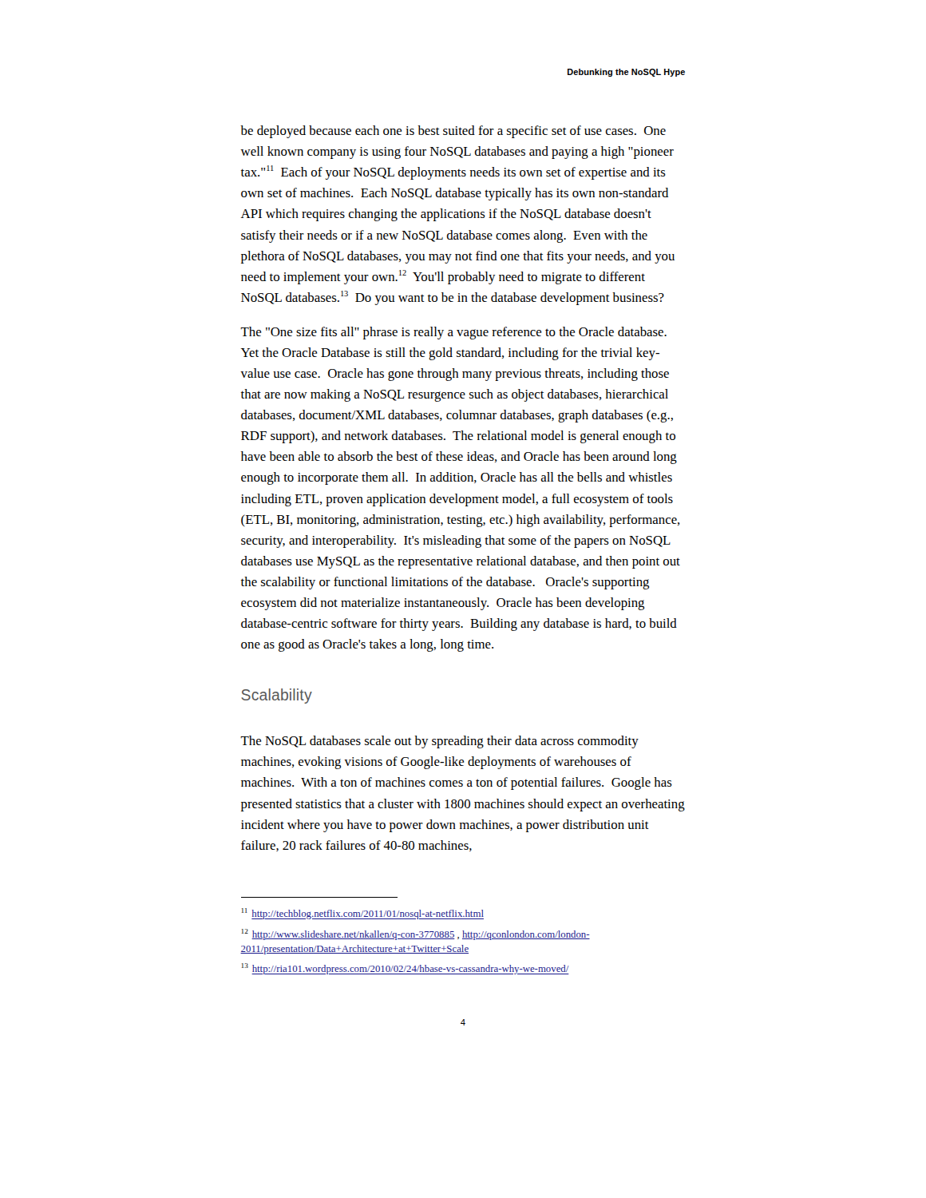Debunking the NoSQL Hype
be deployed because each one is best suited for a specific set of use cases. One well known company is using four NoSQL databases and paying a high "pioneer tax."11 Each of your NoSQL deployments needs its own set of expertise and its own set of machines. Each NoSQL database typically has its own non-standard API which requires changing the applications if the NoSQL database doesn't satisfy their needs or if a new NoSQL database comes along. Even with the plethora of NoSQL databases, you may not find one that fits your needs, and you need to implement your own.12 You'll probably need to migrate to different NoSQL databases.13 Do you want to be in the database development business?
The "One size fits all" phrase is really a vague reference to the Oracle database. Yet the Oracle Database is still the gold standard, including for the trivial key-value use case. Oracle has gone through many previous threats, including those that are now making a NoSQL resurgence such as object databases, hierarchical databases, document/XML databases, columnar databases, graph databases (e.g., RDF support), and network databases. The relational model is general enough to have been able to absorb the best of these ideas, and Oracle has been around long enough to incorporate them all. In addition, Oracle has all the bells and whistles including ETL, proven application development model, a full ecosystem of tools (ETL, BI, monitoring, administration, testing, etc.) high availability, performance, security, and interoperability. It's misleading that some of the papers on NoSQL databases use MySQL as the representative relational database, and then point out the scalability or functional limitations of the database. Oracle's supporting ecosystem did not materialize instantaneously. Oracle has been developing database-centric software for thirty years. Building any database is hard, to build one as good as Oracle's takes a long, long time.
Scalability
The NoSQL databases scale out by spreading their data across commodity machines, evoking visions of Google-like deployments of warehouses of machines. With a ton of machines comes a ton of potential failures. Google has presented statistics that a cluster with 1800 machines should expect an overheating incident where you have to power down machines, a power distribution unit failure, 20 rack failures of 40-80 machines,
11 http://techblog.netflix.com/2011/01/nosql-at-netflix.html
12 http://www.slideshare.net/nkallen/q-con-3770885 , http://qconlondon.com/london-2011/presentation/Data+Architecture+at+Twitter+Scale
13 http://ria101.wordpress.com/2010/02/24/hbase-vs-cassandra-why-we-moved/
4